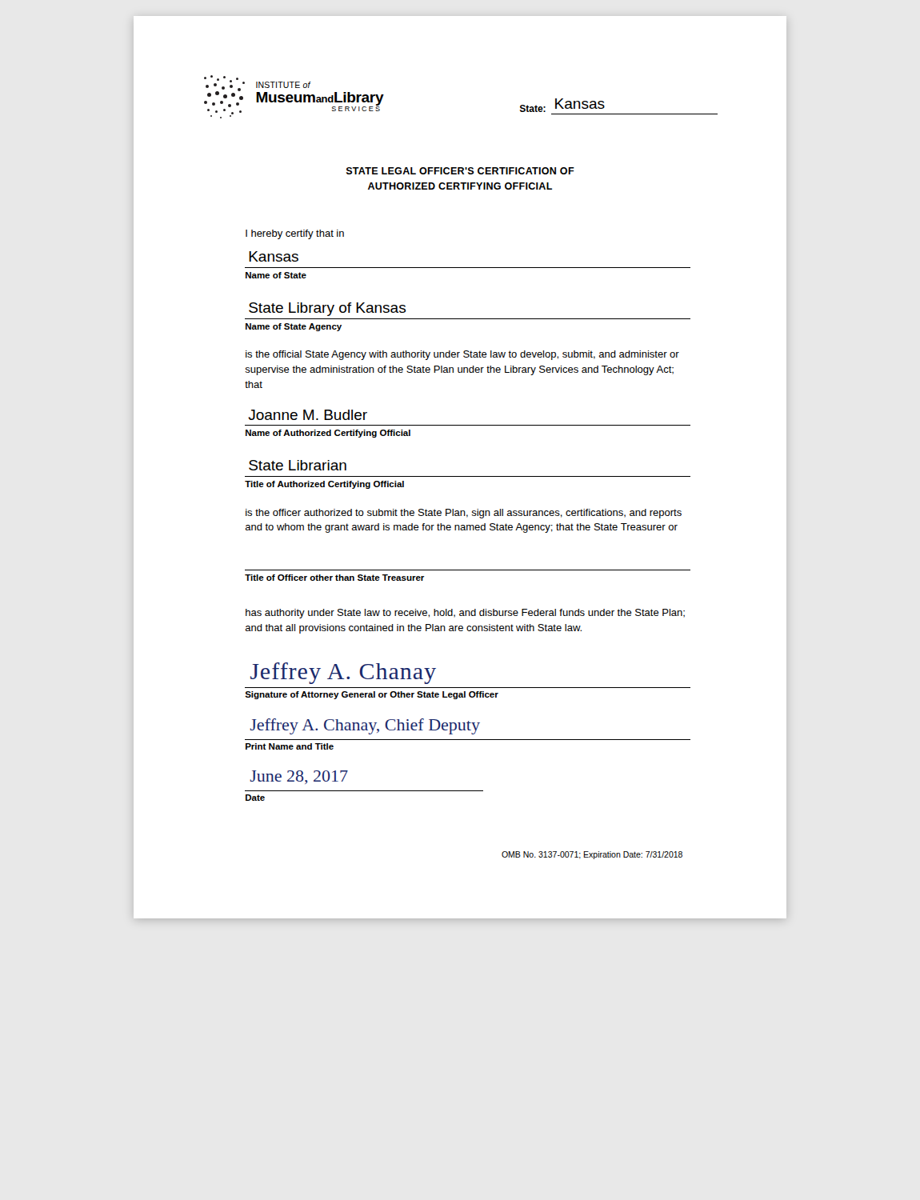INSTITUTE of
Museumand Library
SERVICES
State: Kansas
STATE LEGAL OFFICER'S CERTIFICATION OF
AUTHORIZED CERTIFYING OFFICIAL
I hereby certify that in
Kansas
Name of State
State Library of Kansas
Name of State Agency
is the official State Agency with authority under State law to develop, submit, and administer or supervise the administration of the State Plan under the Library Services and Technology Act; that
Joanne M. Budler
Name of Authorized Certifying Official
State Librarian
Title of Authorized Certifying Official
is the officer authorized to submit the State Plan, sign all assurances, certifications, and reports and to whom the grant award is made for the named State Agency; that the State Treasurer or
Title of Officer other than State Treasurer
has authority under State law to receive, hold, and disburse Federal funds under the State Plan; and that all provisions contained in the Plan are consistent with State law.
Jeffrey A. Chanay
Signature of Attorney General or Other State Legal Officer
Jeffrey A. Chanay, Chief Deputy
Print Name and Title
June 28, 2017
Date
OMB No. 3137-0071; Expiration Date: 7/31/2018